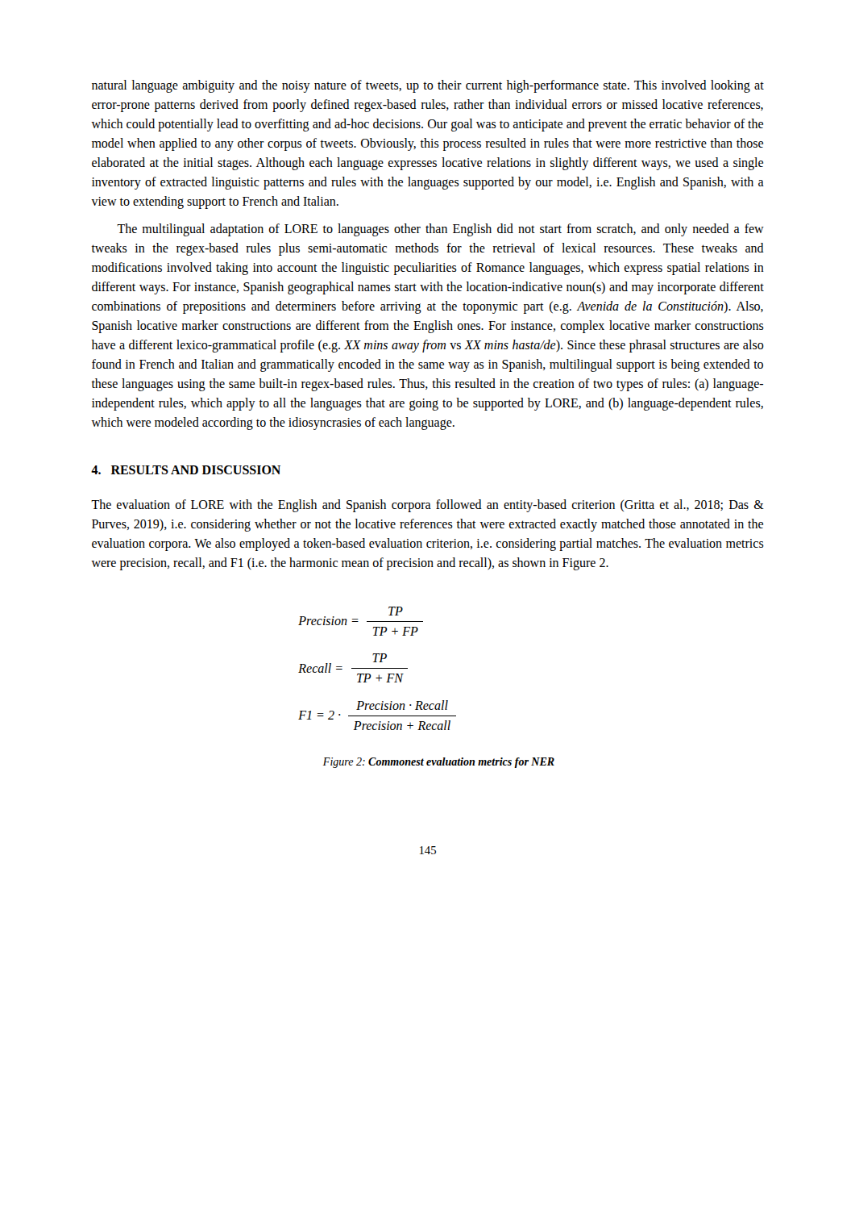natural language ambiguity and the noisy nature of tweets, up to their current high-performance state. This involved looking at error-prone patterns derived from poorly defined regex-based rules, rather than individual errors or missed locative references, which could potentially lead to overfitting and ad-hoc decisions. Our goal was to anticipate and prevent the erratic behavior of the model when applied to any other corpus of tweets. Obviously, this process resulted in rules that were more restrictive than those elaborated at the initial stages. Although each language expresses locative relations in slightly different ways, we used a single inventory of extracted linguistic patterns and rules with the languages supported by our model, i.e. English and Spanish, with a view to extending support to French and Italian.
The multilingual adaptation of LORE to languages other than English did not start from scratch, and only needed a few tweaks in the regex-based rules plus semi-automatic methods for the retrieval of lexical resources. These tweaks and modifications involved taking into account the linguistic peculiarities of Romance languages, which express spatial relations in different ways. For instance, Spanish geographical names start with the location-indicative noun(s) and may incorporate different combinations of prepositions and determiners before arriving at the toponymic part (e.g. Avenida de la Constitución). Also, Spanish locative marker constructions are different from the English ones. For instance, complex locative marker constructions have a different lexico-grammatical profile (e.g. XX mins away from vs XX mins hasta/de). Since these phrasal structures are also found in French and Italian and grammatically encoded in the same way as in Spanish, multilingual support is being extended to these languages using the same built-in regex-based rules. Thus, this resulted in the creation of two types of rules: (a) language-independent rules, which apply to all the languages that are going to be supported by LORE, and (b) language-dependent rules, which were modeled according to the idiosyncrasies of each language.
4. Results and Discussion
The evaluation of LORE with the English and Spanish corpora followed an entity-based criterion (Gritta et al., 2018; Das & Purves, 2019), i.e. considering whether or not the locative references that were extracted exactly matched those annotated in the evaluation corpora. We also employed a token-based evaluation criterion, i.e. considering partial matches. The evaluation metrics were precision, recall, and F1 (i.e. the harmonic mean of precision and recall), as shown in Figure 2.
Precision = TP TP + FP
Recall = TP TP + FN
F1 = 2 · Precision · Recall Precision + Recall
Figure 2: Commonest evaluation metrics for NER
145